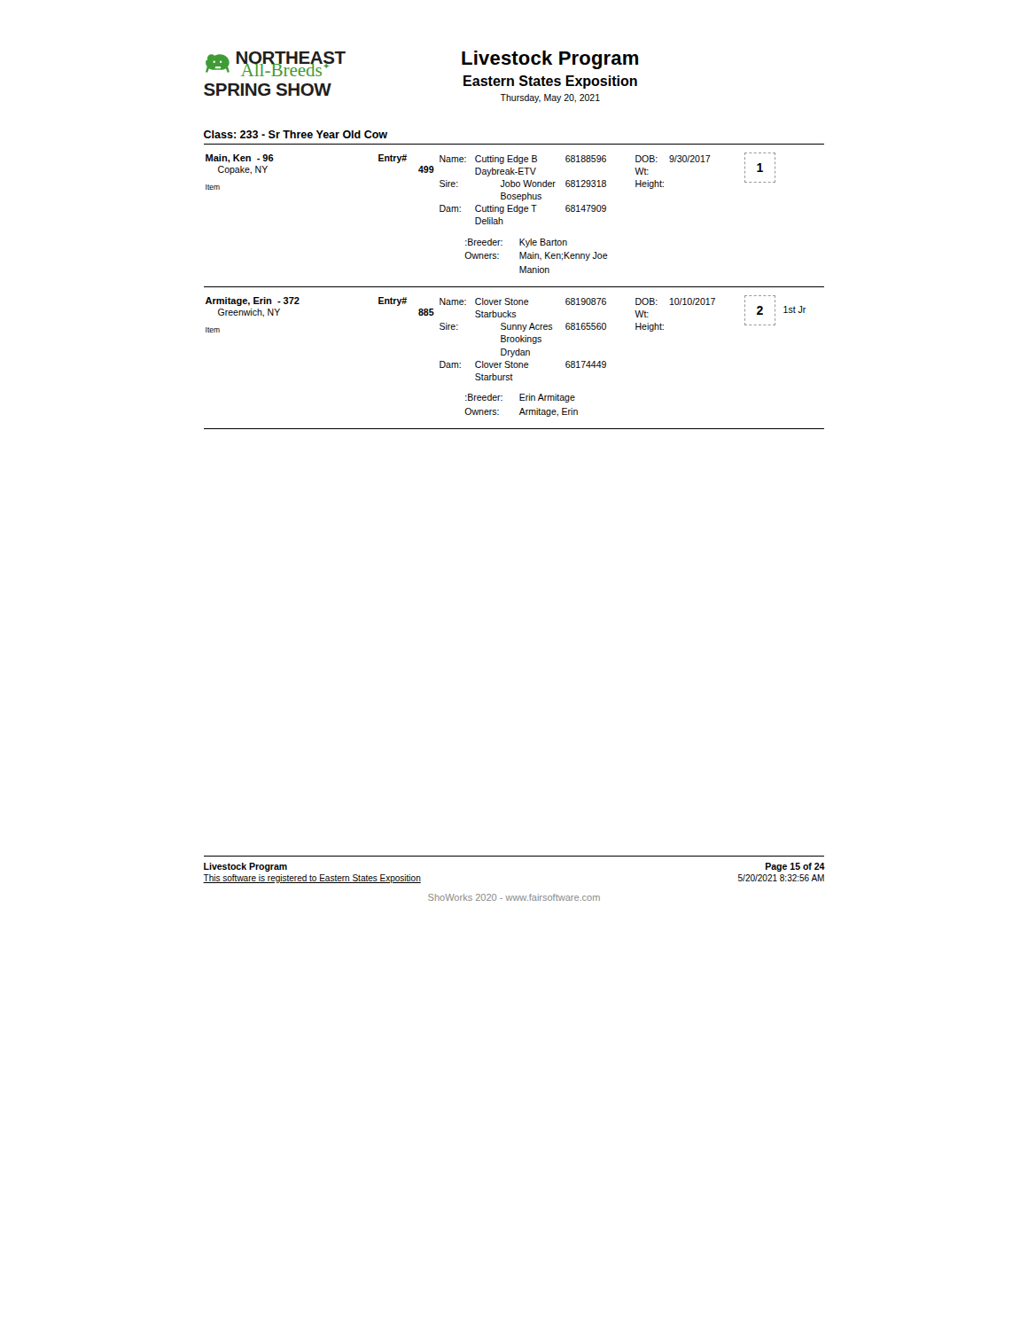NORTHEAST
All-Breeds✦
SPRING SHOW
Livestock Program
Eastern States Exposition
Thursday, May 20, 2021
Class: 233 - Sr Three Year Old Cow
Main, Ken - 96
Copake, NY
Item
Entry# 499
Name:
Cutting Edge B Daybreak-ETV
68188596
Sire:
Jobo Wonder Bosephus
68129318
Dam:
Cutting Edge T Delilah
68147909
:Breeder:
Kyle Barton
Owners:
Main, Ken;Kenny Joe Manion
DOB:
9/30/2017
Wt:
Height:
1
Armitage, Erin - 372
Greenwich, NY
Item
Entry# 885
Name:
Clover Stone Starbucks
68190876
Sire:
Sunny Acres Brookings Drydan
68165560
Dam:
Clover Stone Starburst
68174449
:Breeder:
Erin Armitage
Owners:
Armitage, Erin
DOB:
10/10/2017
Wt:
Height:
2
1st Jr
Livestock Program
This software is registered to Eastern States Exposition
Page 15 of 24
5/20/2021 8:32:56 AM
ShoWorks 2020 - www.fairsoftware.com